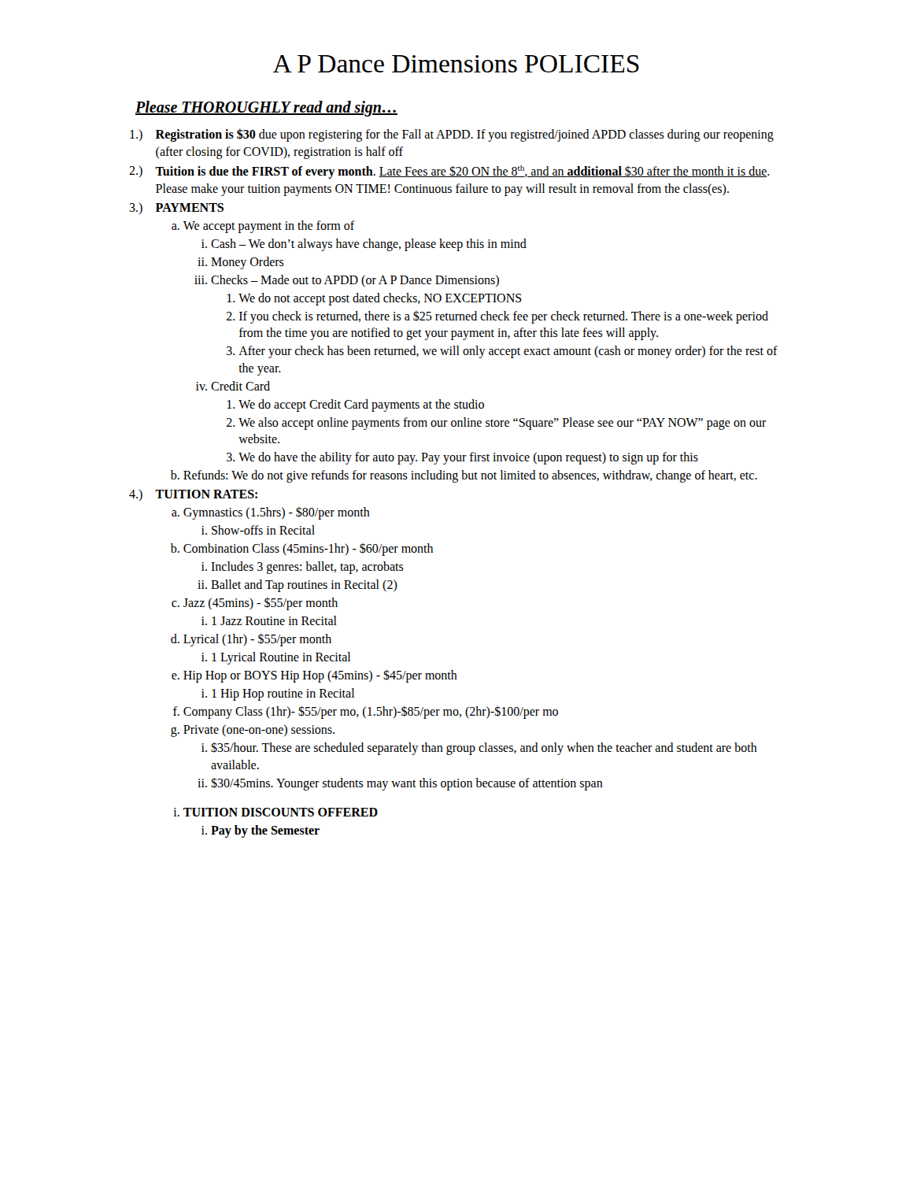A P Dance Dimensions POLICIES
Please THOROUGHLY read and sign…
Registration is $30 due upon registering for the Fall at APDD. If you registred/joined APDD classes during our reopening (after closing for COVID), registration is half off
Tuition is due the FIRST of every month. Late Fees are $20 ON the 8th, and an additional $30 after the month it is due. Please make your tuition payments ON TIME! Continuous failure to pay will result in removal from the class(es).
PAYMENTS
We accept payment in the form of
Cash – We don’t always have change, please keep this in mind
Money Orders
Checks – Made out to APDD (or A P Dance Dimensions)
We do not accept post dated checks, NO EXCEPTIONS
If you check is returned, there is a $25 returned check fee per check returned. There is a one-week period from the time you are notified to get your payment in, after this late fees will apply.
After your check has been returned, we will only accept exact amount (cash or money order) for the rest of the year.
Credit Card
We do accept Credit Card payments at the studio
We also accept online payments from our online store “Square” Please see our “PAY NOW” page on our website.
We do have the ability for auto pay. Pay your first invoice (upon request) to sign up for this
Refunds: We do not give refunds for reasons including but not limited to absences, withdraw, change of heart, etc.
TUITION RATES:
Gymnastics (1.5hrs) - $80/per month
Show-offs in Recital
Combination Class (45mins-1hr) - $60/per month
Includes 3 genres: ballet, tap, acrobats
Ballet and Tap routines in Recital (2)
Jazz (45mins) - $55/per month
1 Jazz Routine in Recital
Lyrical (1hr) - $55/per month
1 Lyrical Routine in Recital
Hip Hop or BOYS Hip Hop (45mins) - $45/per month
1 Hip Hop routine in Recital
Company Class (1hr)- $55/per mo, (1.5hr)-$85/per mo, (2hr)-$100/per mo
Private (one-on-one) sessions.
$35/hour. These are scheduled separately than group classes, and only when the teacher and student are both available.
$30/45mins. Younger students may want this option because of attention span
TUITION DISCOUNTS OFFERED
Pay by the Semester